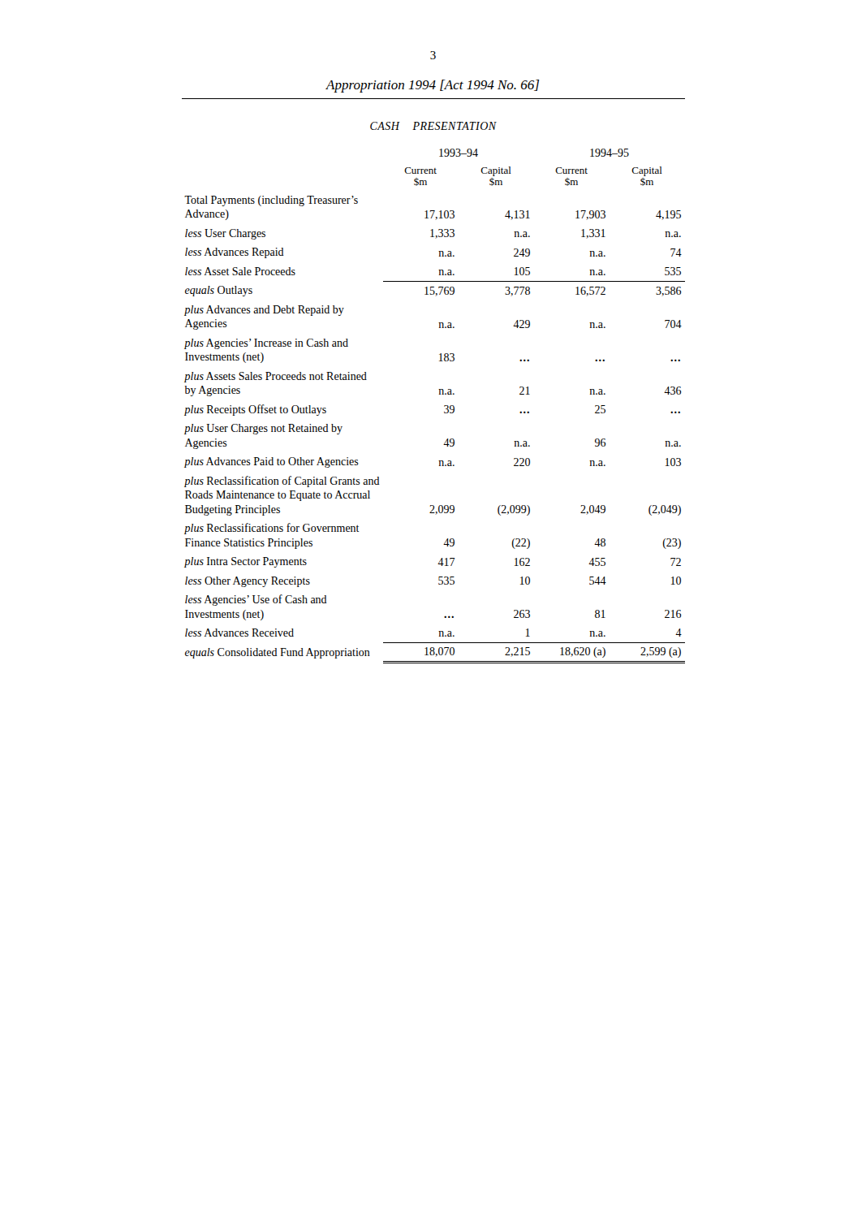3
Appropriation 1994 [Act 1994 No. 66]
CASH PRESENTATION
| | 1993–94 | 1994–95 |
| | Current $m | Capital $m | Current $m | Capital $m |
| Total Payments (including Treasurer’s Advance) | 17,103 | 4,131 | 17,903 | 4,195 |
| less User Charges | 1,333 | n.a. | 1,331 | n.a. |
| less Advances Repaid | n.a. | 249 | n.a. | 74 |
| less Asset Sale Proceeds | n.a. | 105 | n.a. | 535 |
| equals Outlays | 15,769 | 3,778 | 16,572 | 3,586 |
| plus Advances and Debt Repaid by Agencies | n.a. | 429 | n.a. | 704 |
| plus Agencies’ Increase in Cash and Investments (net) | 183 | ... | ... | ... |
| plus Assets Sales Proceeds not Retained by Agencies | n.a. | 21 | n.a. | 436 |
| plus Receipts Offset to Outlays | 39 | ... | 25 | ... |
| plus User Charges not Retained by Agencies | 49 | n.a. | 96 | n.a. |
| plus Advances Paid to Other Agencies | n.a. | 220 | n.a. | 103 |
| plus Reclassification of Capital Grants and Roads Maintenance to Equate to Accrual Budgeting Principles | 2,099 | (2,099) | 2,049 | (2,049) |
| plus Reclassifications for Government Finance Statistics Principles | 49 | (22) | 48 | (23) |
| plus Intra Sector Payments | 417 | 162 | 455 | 72 |
| less Other Agency Receipts | 535 | 10 | 544 | 10 |
| less Agencies’ Use of Cash and Investments (net) | ... | 263 | 81 | 216 |
| less Advances Received | n.a. | 1 | n.a. | 4 |
| equals Consolidated Fund Appropriation | 18,070 | 2,215 | 18,620 (a) | 2,599 (a) |